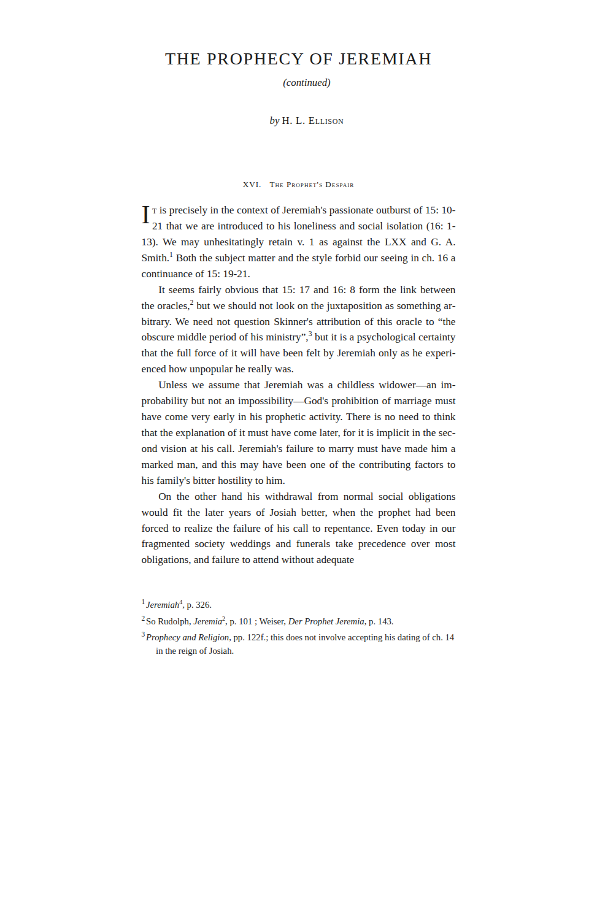THE PROPHECY OF JEREMIAH
(continued)
by H. L. Ellison
XVI. The Prophet's Despair
It is precisely in the context of Jeremiah's passionate outburst of 15: 10-21 that we are introduced to his loneliness and social isolation (16: 1-13). We may unhesitatingly retain v. 1 as against the LXX and G. A. Smith.1 Both the subject matter and the style forbid our seeing in ch. 16 a continuance of 15: 19-21.
It seems fairly obvious that 15: 17 and 16: 8 form the link between the oracles,2 but we should not look on the juxtaposition as something arbitrary. We need not question Skinner's attribution of this oracle to “the obscure middle period of his ministry”,3 but it is a psychological certainty that the full force of it will have been felt by Jeremiah only as he experienced how unpopular he really was.
Unless we assume that Jeremiah was a childless widower—an improbability but not an impossibility—God's prohibition of marriage must have come very early in his prophetic activity. There is no need to think that the explanation of it must have come later, for it is implicit in the second vision at his call. Jeremiah's failure to marry must have made him a marked man, and this may have been one of the contributing factors to his family's bitter hostility to him.
On the other hand his withdrawal from normal social obligations would fit the later years of Josiah better, when the prophet had been forced to realize the failure of his call to repentance. Even today in our fragmented society weddings and funerals take precedence over most obligations, and failure to attend without adequate
1 Jeremiah4, p. 326.
2 So Rudolph, Jeremia2, p. 101 ; Weiser, Der Prophet Jeremia, p. 143.
3 Prophecy and Religion, pp. 122f.; this does not involve accepting his dating of ch. 14 in the reign of Josiah.